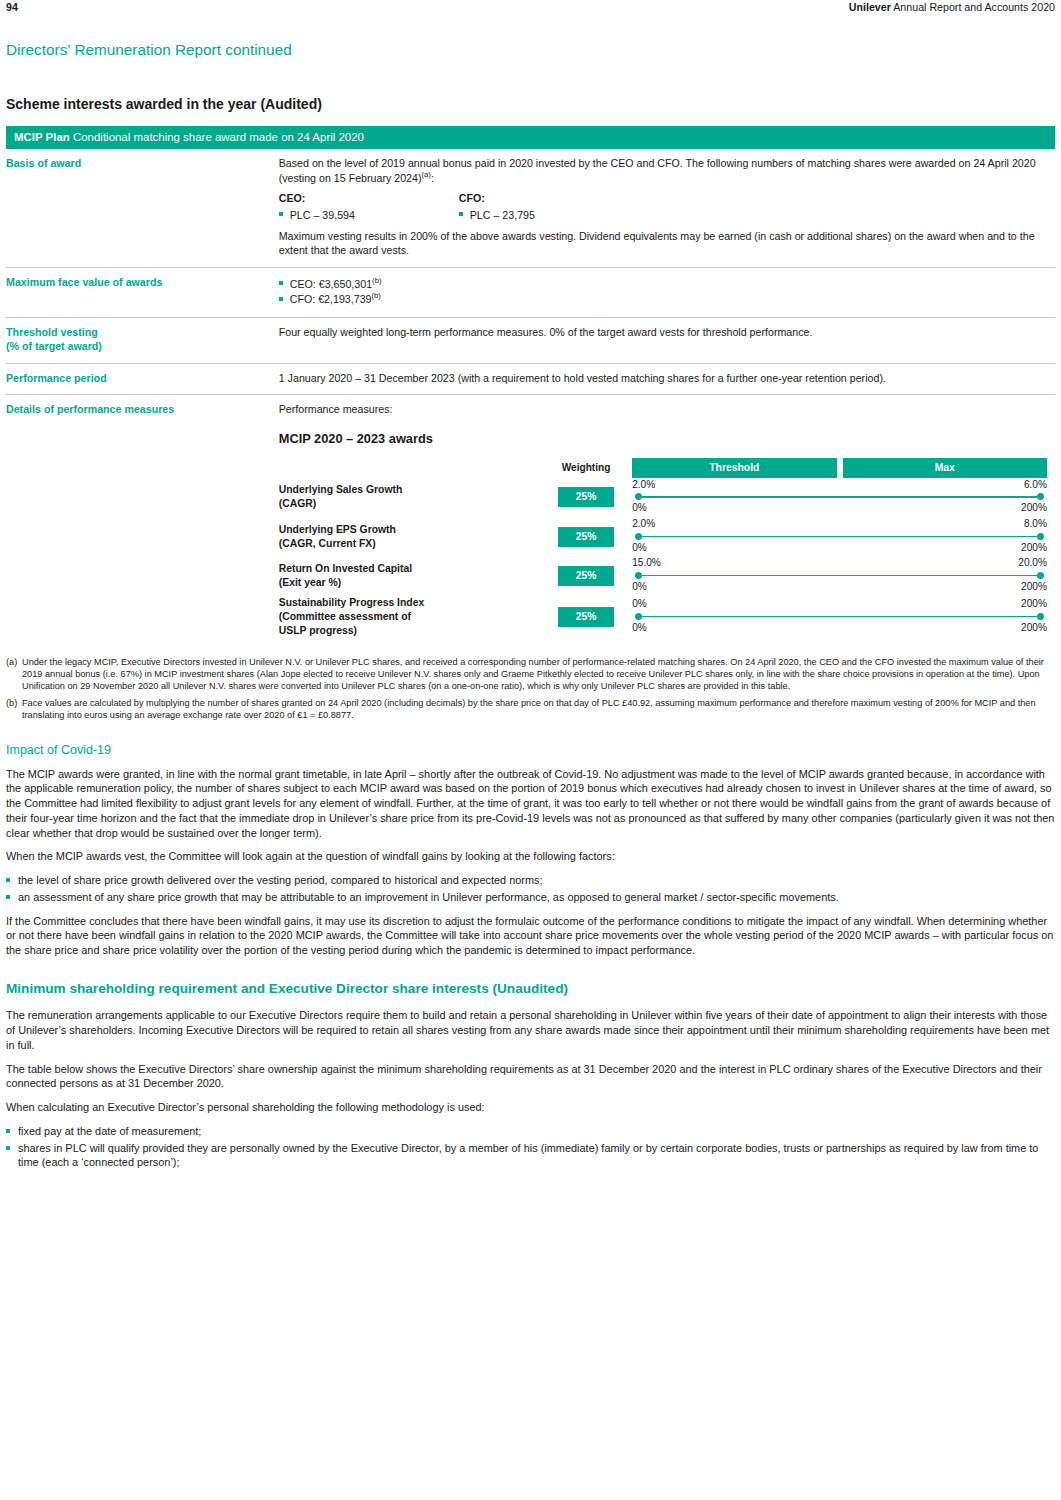94
Unilever Annual Report and Accounts 2020
Directors’ Remuneration Report continued
Scheme interests awarded in the year (Audited)
MCIP Plan Conditional matching share award made on 24 April 2020
| Basis of award | Based on the level of 2019 annual bonus paid in 2020 invested by the CEO and CFO. The following numbers of matching shares were awarded on 24 April 2020 (vesting on 15 February 2024) (a) : CEO: PLC – 39,594 CFO: PLC – 23,795 Maximum vesting results in 200% of the above awards vesting. Dividend equivalents may be earned (in cash or additional shares) on the award when and to the extent that the award vests. |
| Maximum face value of awards | CEO: €3,650,301 (b) CFO: €2,193,739 (b) |
| Threshold vesting (% of target award) | Four equally weighted long-term performance measures. 0% of the target award vests for threshold performance. |
| Performance period | 1 January 2020 – 31 December 2023 (with a requirement to hold vested matching shares for a further one-year retention period). |
| Details of performance measures | Performance measures: MCIP 2020 – 2023 awards / / Weighting / Threshold Max / / Underlying Sales Growth (CAGR) / 25% / 2.0% 6.0% 0% 200% / / Underlying EPS Growth (CAGR, Current FX) / 25% / 2.0% 8.0% 0% 200% / / Return On Invested Capital (Exit year %) / 25% / 15.0% 20.0% 0% 200% / / Sustainability Progress Index (Committee assessment of USLP progress) / 25% / 0% 200% 0% 200% / |
(a) Under the legacy MCIP, Executive Directors invested in Unilever N.V. or Unilever PLC shares, and received a corresponding number of performance-related matching shares. On 24 April 2020, the CEO and the CFO invested the maximum value of their 2019 annual bonus (i.e. 67%) in MCIP investment shares (Alan Jope elected to receive Unilever N.V. shares only and Graeme Pitkethly elected to receive Unilever PLC shares only, in line with the share choice provisions in operation at the time). Upon Unification on 29 November 2020 all Unilever N.V. shares were converted into Unilever PLC shares (on a one-on-one ratio), which is why only Unilever PLC shares are provided in this table.
(b) Face values are calculated by multiplying the number of shares granted on 24 April 2020 (including decimals) by the share price on that day of PLC £40.92, assuming maximum performance and therefore maximum vesting of 200% for MCIP and then translating into euros using an average exchange rate over 2020 of €1 = £0.8877.
Impact of Covid-19
The MCIP awards were granted, in line with the normal grant timetable, in late April – shortly after the outbreak of Covid-19. No adjustment was made to the level of MCIP awards granted because, in accordance with the applicable remuneration policy, the number of shares subject to each MCIP award was based on the portion of 2019 bonus which executives had already chosen to invest in Unilever shares at the time of award, so the Committee had limited flexibility to adjust grant levels for any element of windfall. Further, at the time of grant, it was too early to tell whether or not there would be windfall gains from the grant of awards because of their four-year time horizon and the fact that the immediate drop in Unilever’s share price from its pre-Covid-19 levels was not as pronounced as that suffered by many other companies (particularly given it was not then clear whether that drop would be sustained over the longer term).
When the MCIP awards vest, the Committee will look again at the question of windfall gains by looking at the following factors:
the level of share price growth delivered over the vesting period, compared to historical and expected norms;
an assessment of any share price growth that may be attributable to an improvement in Unilever performance, as opposed to general market / sector-specific movements.
If the Committee concludes that there have been windfall gains, it may use its discretion to adjust the formulaic outcome of the performance conditions to mitigate the impact of any windfall. When determining whether or not there have been windfall gains in relation to the 2020 MCIP awards, the Committee will take into account share price movements over the whole vesting period of the 2020 MCIP awards – with particular focus on the share price and share price volatility over the portion of the vesting period during which the pandemic is determined to impact performance.
Minimum shareholding requirement and Executive Director share interests (Unaudited)
The remuneration arrangements applicable to our Executive Directors require them to build and retain a personal shareholding in Unilever within five years of their date of appointment to align their interests with those of Unilever’s shareholders. Incoming Executive Directors will be required to retain all shares vesting from any share awards made since their appointment until their minimum shareholding requirements have been met in full.
The table below shows the Executive Directors’ share ownership against the minimum shareholding requirements as at 31 December 2020 and the interest in PLC ordinary shares of the Executive Directors and their connected persons as at 31 December 2020.
When calculating an Executive Director’s personal shareholding the following methodology is used:
fixed pay at the date of measurement;
shares in PLC will qualify provided they are personally owned by the Executive Director, by a member of his (immediate) family or by certain corporate bodies, trusts or partnerships as required by law from time to time (each a ‘connected person’);